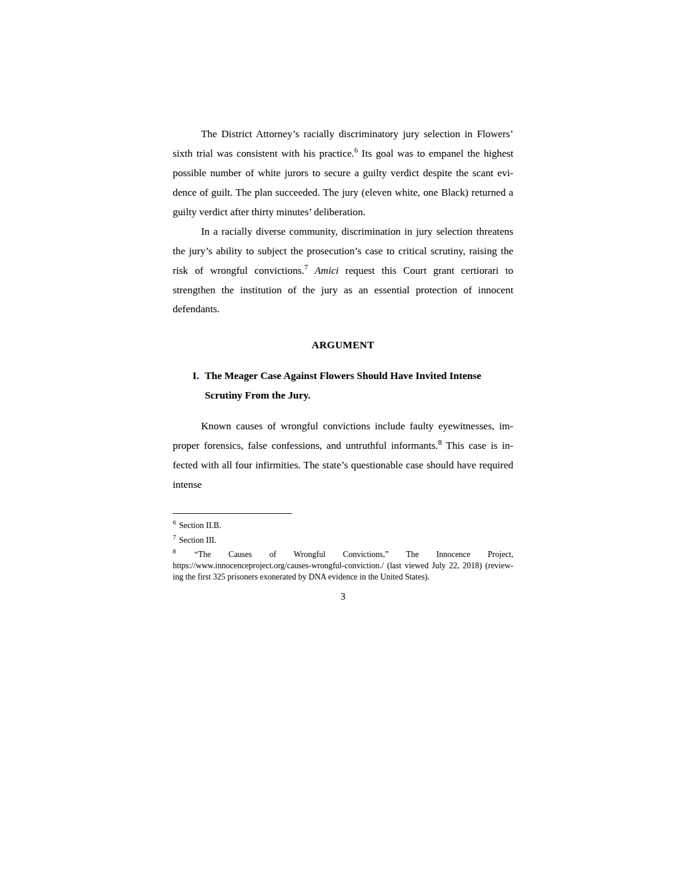The District Attorney’s racially discriminatory jury selection in Flowers’ sixth trial was consistent with his practice.6 Its goal was to empanel the highest possible number of white jurors to secure a guilty verdict despite the scant evidence of guilt. The plan succeeded. The jury (eleven white, one Black) returned a guilty verdict after thirty minutes’ deliberation.
In a racially diverse community, discrimination in jury selection threatens the jury’s ability to subject the prosecution’s case to critical scrutiny, raising the risk of wrongful convictions.7 Amici request this Court grant certiorari to strengthen the institution of the jury as an essential protection of innocent defendants.
ARGUMENT
I. The Meager Case Against Flowers Should Have Invited Intense Scrutiny From the Jury.
Known causes of wrongful convictions include faulty eyewitnesses, improper forensics, false confessions, and untruthful informants.8 This case is infected with all four infirmities. The state’s questionable case should have required intense
6 Section II.B.
7 Section III.
8 “The Causes of Wrongful Convictions,” The Innocence Project, https://www.innocenceproject.org/causes-wrongful-conviction./ (last viewed July 22, 2018) (reviewing the first 325 prisoners exonerated by DNA evidence in the United States).
3